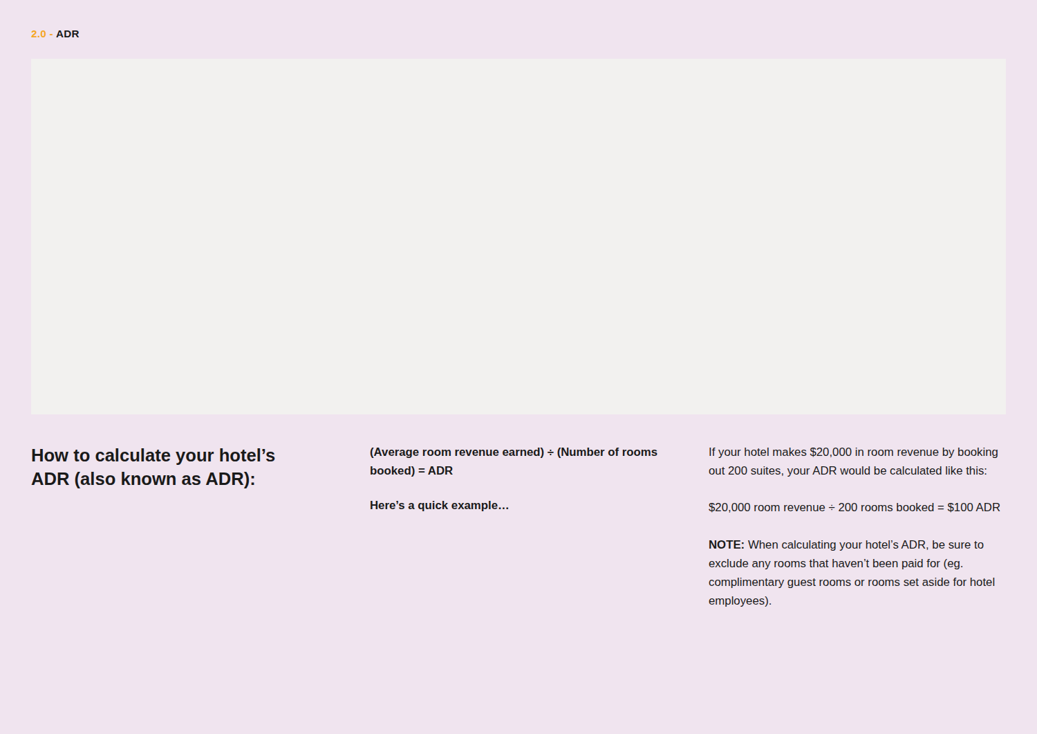2.0 - ADR
How to calculate your hotel’s ADR (also known as ADR):
(Average room revenue earned) ÷ (Number of rooms booked) = ADR
Here’s a quick example…
If your hotel makes $20,000 in room revenue by booking out 200 suites, your ADR would be calculated like this:
$20,000 room revenue ÷ 200 rooms booked = $100 ADR
NOTE: When calculating your hotel’s ADR, be sure to exclude any rooms that haven’t been paid for (eg. complimentary guest rooms or rooms set aside for hotel employees).